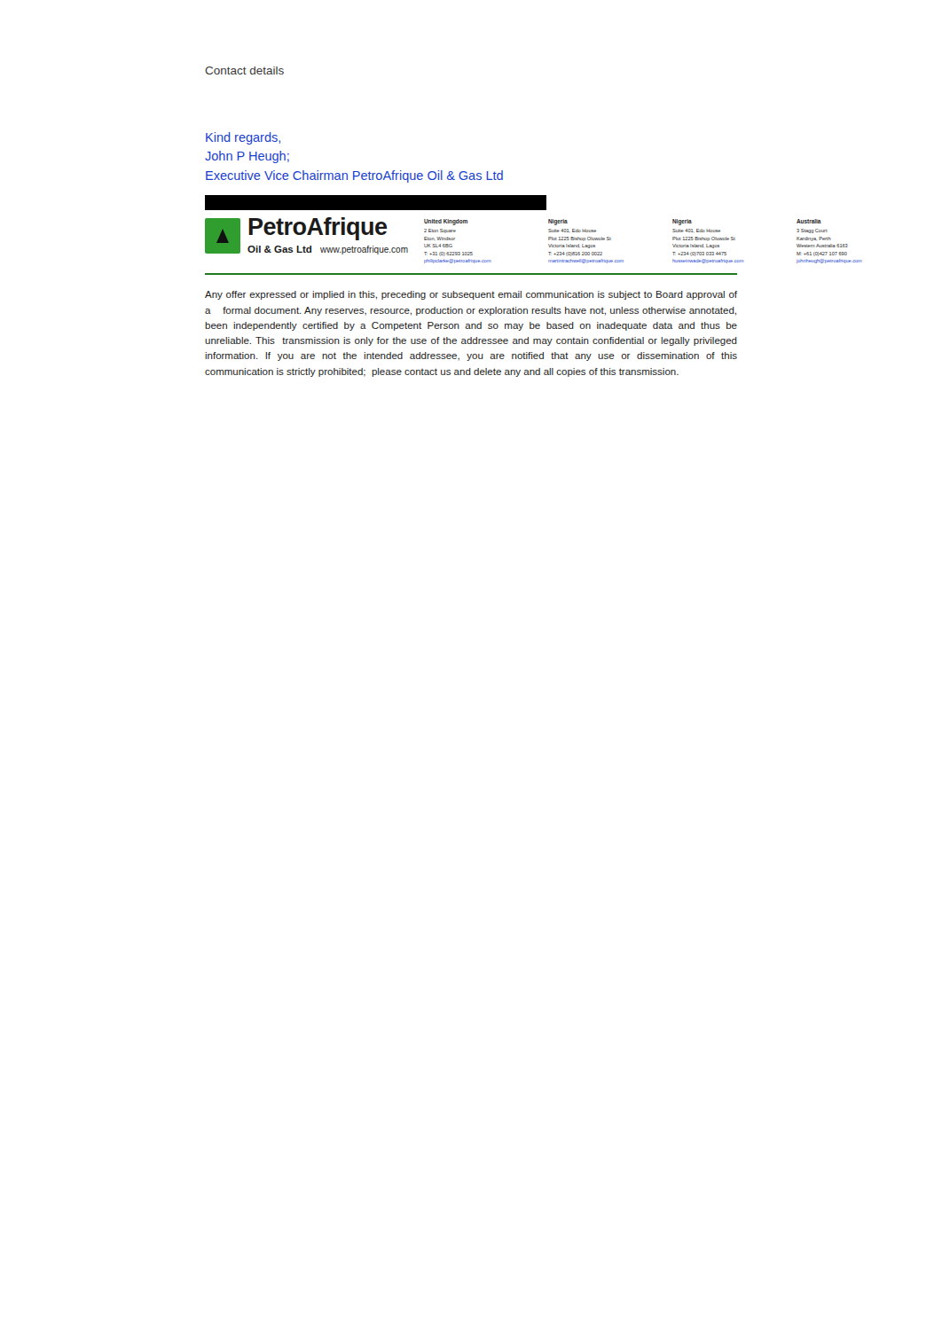Contact details
Kind regards,
John P Heugh;
Executive Vice Chairman PetroAfrique Oil & Gas Ltd
PetroAfrique
Oil & Gas Ltd www.petroafrique.com
United Kingdom
2 Eton Square
Eton, Windsor
UK SL4 6BG
T: +31 (0) 62293 1025
philipclarke@petroafrique.com
Nigeria
Suite 401, Edo House
Plot 1225 Bishop Oluwole St
Victoria Island, Lagos
T: +234 (0)816 200 0022
martintrachwell@petroafrique.com
Nigeria
Suite 401, Edo House
Plot 1225 Bishop Oluwole St
Victoria Island, Lagos
T: +234 (0)703 033 4475
husseinwade@petroafrique.com
Australia
3 Stagg Court
Kardinya, Perth
Western Australia 6163
M: +61 (0)427 107 690
johnheugh@petroafrique.com
Any offer expressed or implied in this, preceding or subsequent email communication is subject to Board approval of a formal document. Any reserves, resource, production or exploration results have not, unless otherwise annotated, been independently certified by a Competent Person and so may be based on inadequate data and thus be unreliable. This transmission is only for the use of the addressee and may contain confidential or legally privileged information. If you are not the intended addressee, you are notified that any use or dissemination of this communication is strictly prohibited; please contact us and delete any and all copies of this transmission.